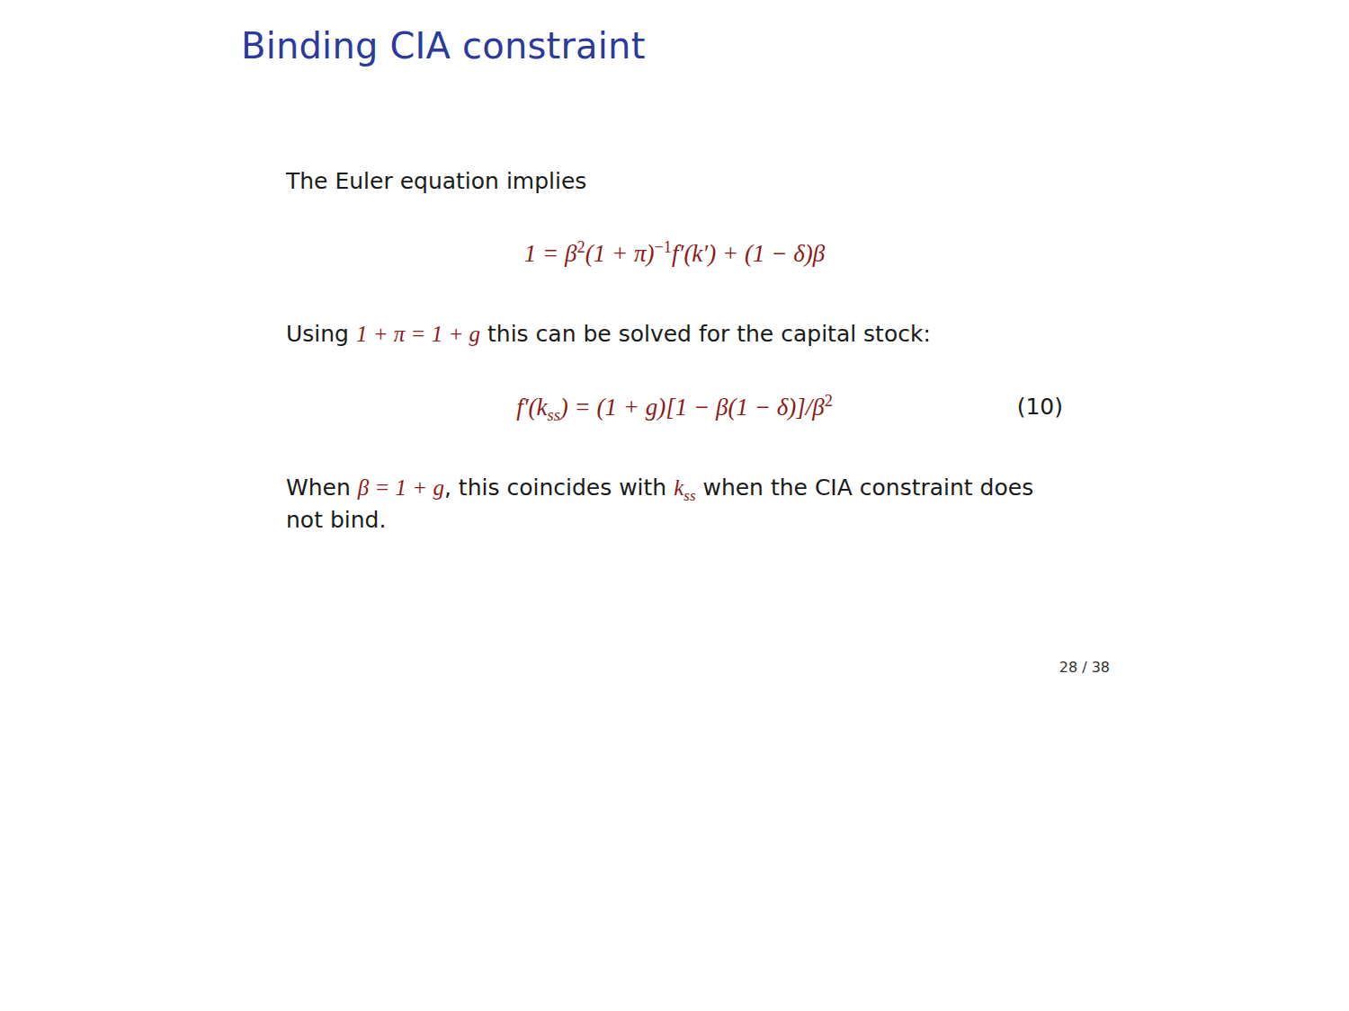Binding CIA constraint
The Euler equation implies
1 = β2(1 + π)−1f′(k′) + (1 − δ)β
Using 1 + π = 1 + g this can be solved for the capital stock:
f′(kss) = (1 + g)[1 − β(1 − δ)]/β2 (10)
When β = 1 + g, this coincides with kss when the CIA constraint does not bind.
28 / 38